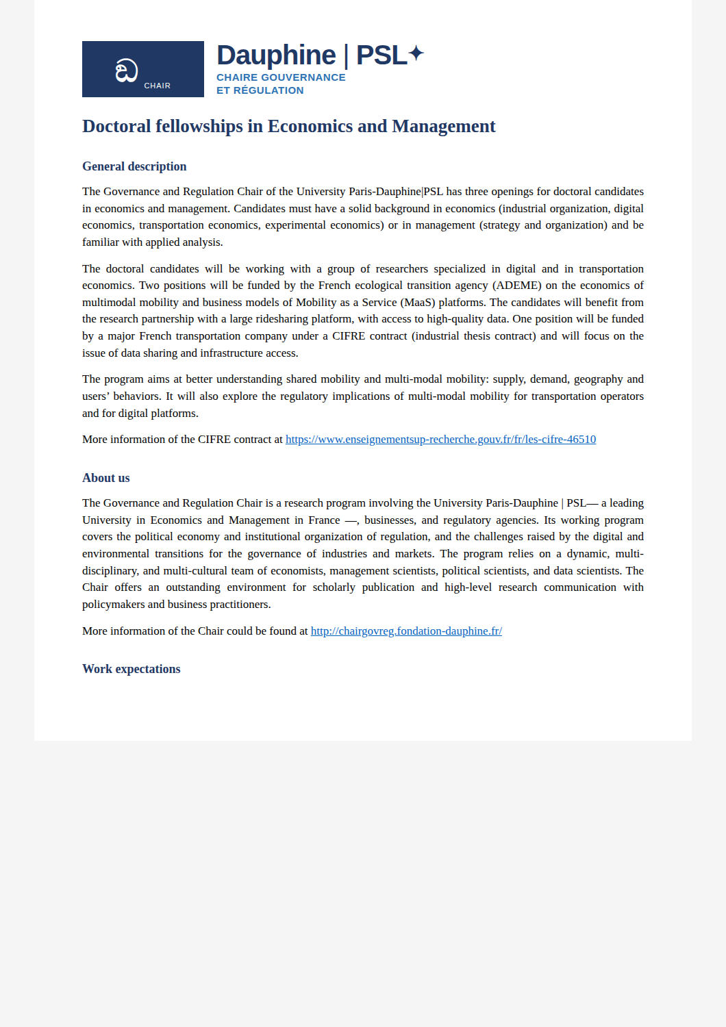ඞ CHAIR
Dauphine | PSL✦
Chaire Gouvernance
et Régulation
Doctoral fellowships in Economics and Management
General description
The Governance and Regulation Chair of the University Paris-Dauphine|PSL has three openings for doctoral candidates in economics and management. Candidates must have a solid background in economics (industrial organization, digital economics, transportation economics, experimental economics) or in management (strategy and organization) and be familiar with applied analysis.
The doctoral candidates will be working with a group of researchers specialized in digital and in transportation economics. Two positions will be funded by the French ecological transition agency (ADEME) on the economics of multimodal mobility and business models of Mobility as a Service (MaaS) platforms. The candidates will benefit from the research partnership with a large ridesharing platform, with access to high-quality data. One position will be funded by a major French transportation company under a CIFRE contract (industrial thesis contract) and will focus on the issue of data sharing and infrastructure access.
The program aims at better understanding shared mobility and multi-modal mobility: supply, demand, geography and users’ behaviors. It will also explore the regulatory implications of multi-modal mobility for transportation operators and for digital platforms.
More information of the CIFRE contract at https://www.enseignementsup-recherche.gouv.fr/fr/les-cifre-46510
About us
The Governance and Regulation Chair is a research program involving the University Paris-Dauphine | PSL— a leading University in Economics and Management in France —, businesses, and regulatory agencies. Its working program covers the political economy and institutional organization of regulation, and the challenges raised by the digital and environmental transitions for the governance of industries and markets. The program relies on a dynamic, multi-disciplinary, and multi-cultural team of economists, management scientists, political scientists, and data scientists. The Chair offers an outstanding environment for scholarly publication and high-level research communication with policymakers and business practitioners.
More information of the Chair could be found at http://chairgovreg.fondation-dauphine.fr/
Work expectations